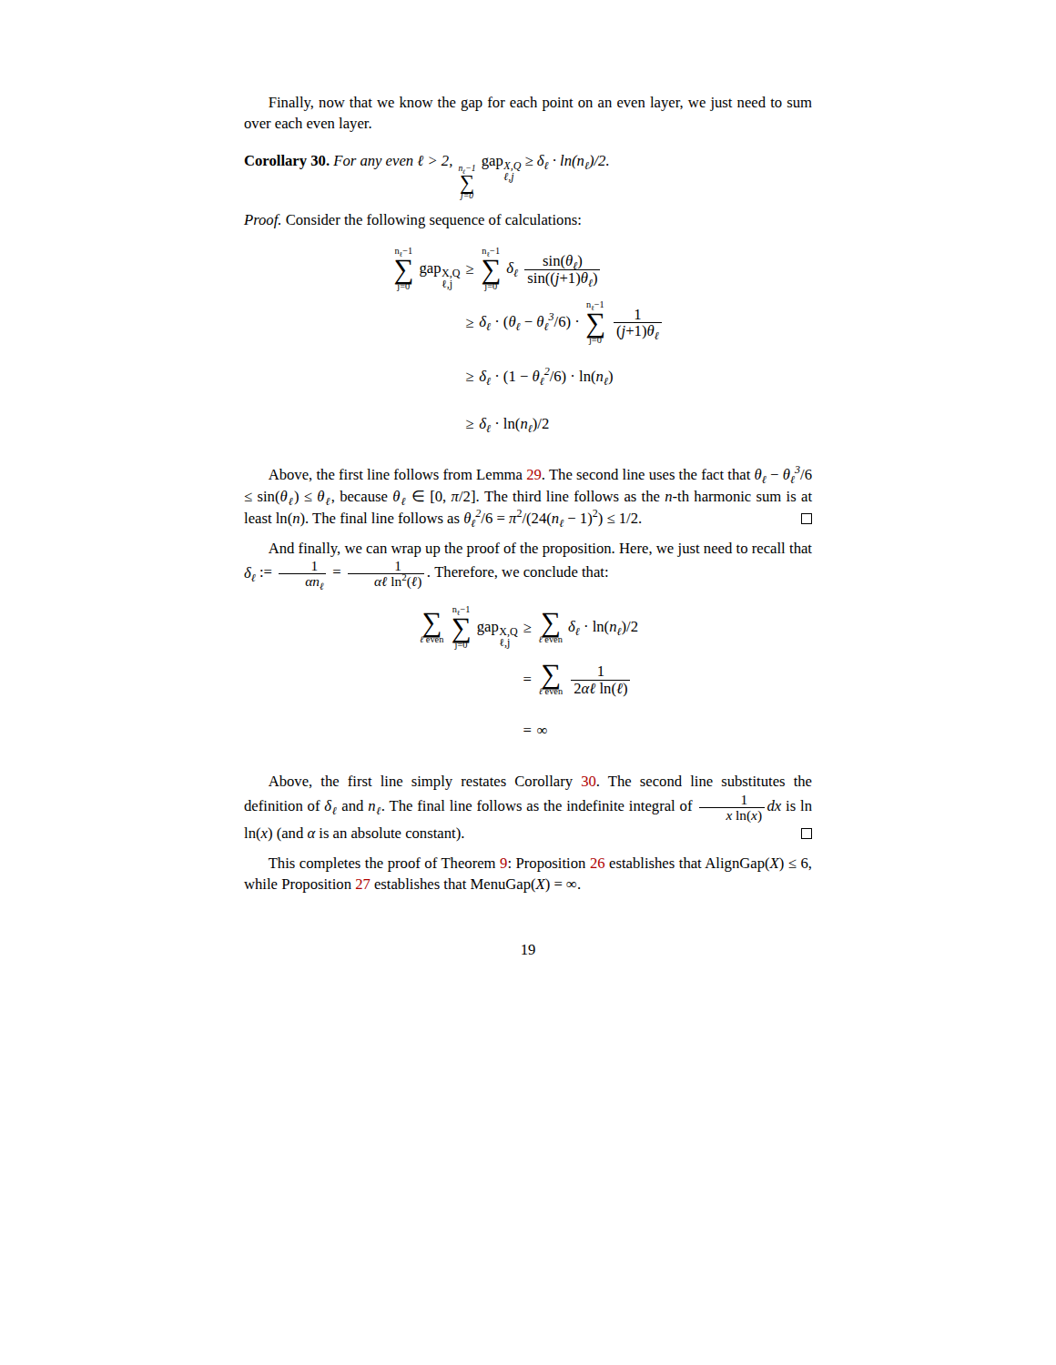Finally, now that we know the gap for each point on an even layer, we just need to sum over each even layer.
Corollary 30. For any even ℓ > 2, nℓ−1∑j=0 gap X,Q ℓ,j ≥ δℓ · ln(nℓ)/2.
Proof. Consider the following sequence of calculations:
nℓ−1∑j=0 gap X,Q ℓ,j ≥ nℓ−1∑j=0 δℓ sin(θℓ) sin((j+1)θℓ)
nℓ−1∑j=0 gap X,Q ℓ,j ≥ δℓ · (θℓ − θℓ3/6) · nℓ−1∑j=0 1 (j+1)θℓ
nℓ−1∑j=0 gap X,Q ℓ,j ≥ δℓ · (1 − θℓ2/6) · ln(nℓ)
nℓ−1∑j=0 gap X,Q ℓ,j ≥ δℓ · ln(nℓ)/2
Above, the first line follows from Lemma 29. The second line uses the fact that θℓ − θℓ3/6 ≤ sin(θℓ) ≤ θℓ, because θℓ ∈ [0, π/2]. The third line follows as the n-th harmonic sum is at least ln(n). The final line follows as θℓ2/6 = π2/(24(nℓ − 1)2) ≤ 1/2.
And finally, we can wrap up the proof of the proposition. Here, we just need to recall that δℓ := 1 αnℓ = 1 αℓ ln2(ℓ). Therefore, we conclude that:
∑ℓ even nℓ−1∑j=0 gap X,Q ℓ,j ≥ ∑ℓ even δℓ · ln(nℓ)/2
∑ℓ even nℓ−1∑j=0 gap X,Q ℓ,j = ∑ℓ even 1 2αℓ ln(ℓ)
∑ℓ even nℓ−1∑j=0 gap X,Q ℓ,j = ∞
Above, the first line simply restates Corollary 30. The second line substitutes the definition of δℓ and nℓ. The final line follows as the indefinite integral of 1 x ln(x) dx is ln ln(x) (and α is an absolute constant).
This completes the proof of Theorem 9: Proposition 26 establishes that AlignGap(X) ≤ 6, while Proposition 27 establishes that MenuGap(X) = ∞.
19